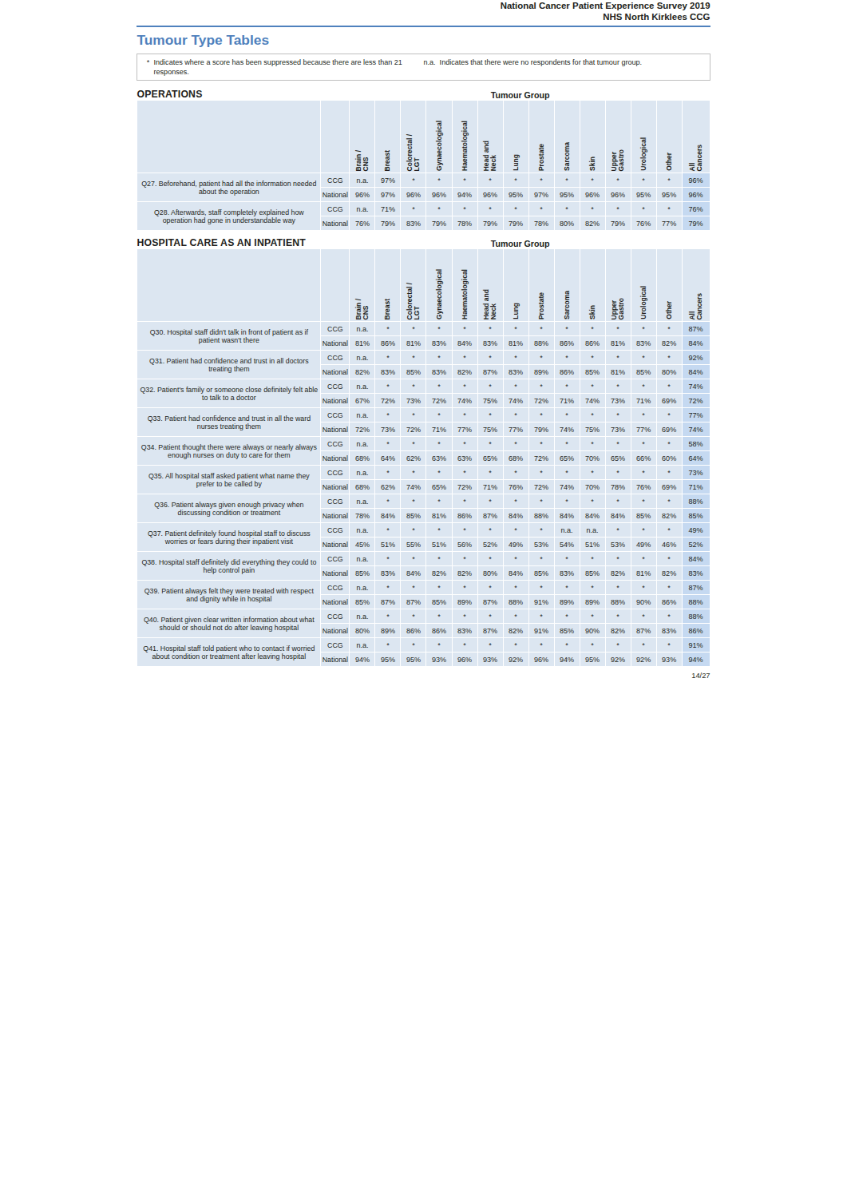National Cancer Patient Experience Survey 2019
NHS North Kirklees CCG
Tumour Type Tables
| * | Indicates where a score has been suppressed because there are less than 21 responses. | n.a. Indicates that there were no respondents for that tumour group. |
OPERATIONS
Tumour Group
| | | Brain / CNS | Breast | Colorectal / LGT | Gynaecological | Haematological | Head and Neck | Lung | Prostate | Sarcoma | Skin | Upper Gastro | Urological | Other | All Cancers |
| --- | --- | --- | --- | --- | --- | --- | --- | --- | --- | --- | --- | --- | --- | --- | --- |
| Q27. Beforehand, patient had all the information needed about the operation | CCG | n.a. | 97% | * | * | * | * | * | * | * | * | * | * | * | 96% |
| National | 96% | 97% | 96% | 96% | 94% | 96% | 95% | 97% | 95% | 96% | 96% | 95% | 95% | 96% |
| Q28. Afterwards, staff completely explained how operation had gone in understandable way | CCG | n.a. | 71% | * | * | * | * | * | * | * | * | * | * | * | 76% |
| National | 76% | 79% | 83% | 79% | 78% | 79% | 79% | 78% | 80% | 82% | 79% | 76% | 77% | 79% |
HOSPITAL CARE AS AN INPATIENT
Tumour Group
| | | Brain / CNS | Breast | Colorectal / LGT | Gynaecological | Haematological | Head and Neck | Lung | Prostate | Sarcoma | Skin | Upper Gastro | Urological | Other | All Cancers |
| --- | --- | --- | --- | --- | --- | --- | --- | --- | --- | --- | --- | --- | --- | --- | --- |
| Q30. Hospital staff didn't talk in front of patient as if patient wasn't there | CCG | n.a. | * | * | * | * | * | * | * | * | * | * | * | * | 87% |
| National | 81% | 86% | 81% | 83% | 84% | 83% | 81% | 88% | 86% | 86% | 81% | 83% | 82% | 84% |
| Q31. Patient had confidence and trust in all doctors treating them | CCG | n.a. | * | * | * | * | * | * | * | * | * | * | * | * | 92% |
| National | 82% | 83% | 85% | 83% | 82% | 87% | 83% | 89% | 86% | 85% | 81% | 85% | 80% | 84% |
| Q32. Patient's family or someone close definitely felt able to talk to a doctor | CCG | n.a. | * | * | * | * | * | * | * | * | * | * | * | * | 74% |
| National | 67% | 72% | 73% | 72% | 74% | 75% | 74% | 72% | 71% | 74% | 73% | 71% | 69% | 72% |
| Q33. Patient had confidence and trust in all the ward nurses treating them | CCG | n.a. | * | * | * | * | * | * | * | * | * | * | * | * | 77% |
| National | 72% | 73% | 72% | 71% | 77% | 75% | 77% | 79% | 74% | 75% | 73% | 77% | 69% | 74% |
| Q34. Patient thought there were always or nearly always enough nurses on duty to care for them | CCG | n.a. | * | * | * | * | * | * | * | * | * | * | * | * | 58% |
| National | 68% | 64% | 62% | 63% | 63% | 65% | 68% | 72% | 65% | 70% | 65% | 66% | 60% | 64% |
| Q35. All hospital staff asked patient what name they prefer to be called by | CCG | n.a. | * | * | * | * | * | * | * | * | * | * | * | * | 73% |
| National | 68% | 62% | 74% | 65% | 72% | 71% | 76% | 72% | 74% | 70% | 78% | 76% | 69% | 71% |
| Q36. Patient always given enough privacy when discussing condition or treatment | CCG | n.a. | * | * | * | * | * | * | * | * | * | * | * | * | 88% |
| National | 78% | 84% | 85% | 81% | 86% | 87% | 84% | 88% | 84% | 84% | 84% | 85% | 82% | 85% |
| Q37. Patient definitely found hospital staff to discuss worries or fears during their inpatient visit | CCG | n.a. | * | * | * | * | * | * | * | n.a. | n.a. | * | * | * | 49% |
| National | 45% | 51% | 55% | 51% | 56% | 52% | 49% | 53% | 54% | 51% | 53% | 49% | 46% | 52% |
| Q38. Hospital staff definitely did everything they could to help control pain | CCG | n.a. | * | * | * | * | * | * | * | * | * | * | * | * | 84% |
| National | 85% | 83% | 84% | 82% | 82% | 80% | 84% | 85% | 83% | 85% | 82% | 81% | 82% | 83% |
| Q39. Patient always felt they were treated with respect and dignity while in hospital | CCG | n.a. | * | * | * | * | * | * | * | * | * | * | * | * | 87% |
| National | 85% | 87% | 87% | 85% | 89% | 87% | 88% | 91% | 89% | 89% | 88% | 90% | 86% | 88% |
| Q40. Patient given clear written information about what should or should not do after leaving hospital | CCG | n.a. | * | * | * | * | * | * | * | * | * | * | * | * | 88% |
| National | 80% | 89% | 86% | 86% | 83% | 87% | 82% | 91% | 85% | 90% | 82% | 87% | 83% | 86% |
| Q41. Hospital staff told patient who to contact if worried about condition or treatment after leaving hospital | CCG | n.a. | * | * | * | * | * | * | * | * | * | * | * | * | 91% |
| National | 94% | 95% | 95% | 93% | 96% | 93% | 92% | 96% | 94% | 95% | 92% | 92% | 93% | 94% |
14/27